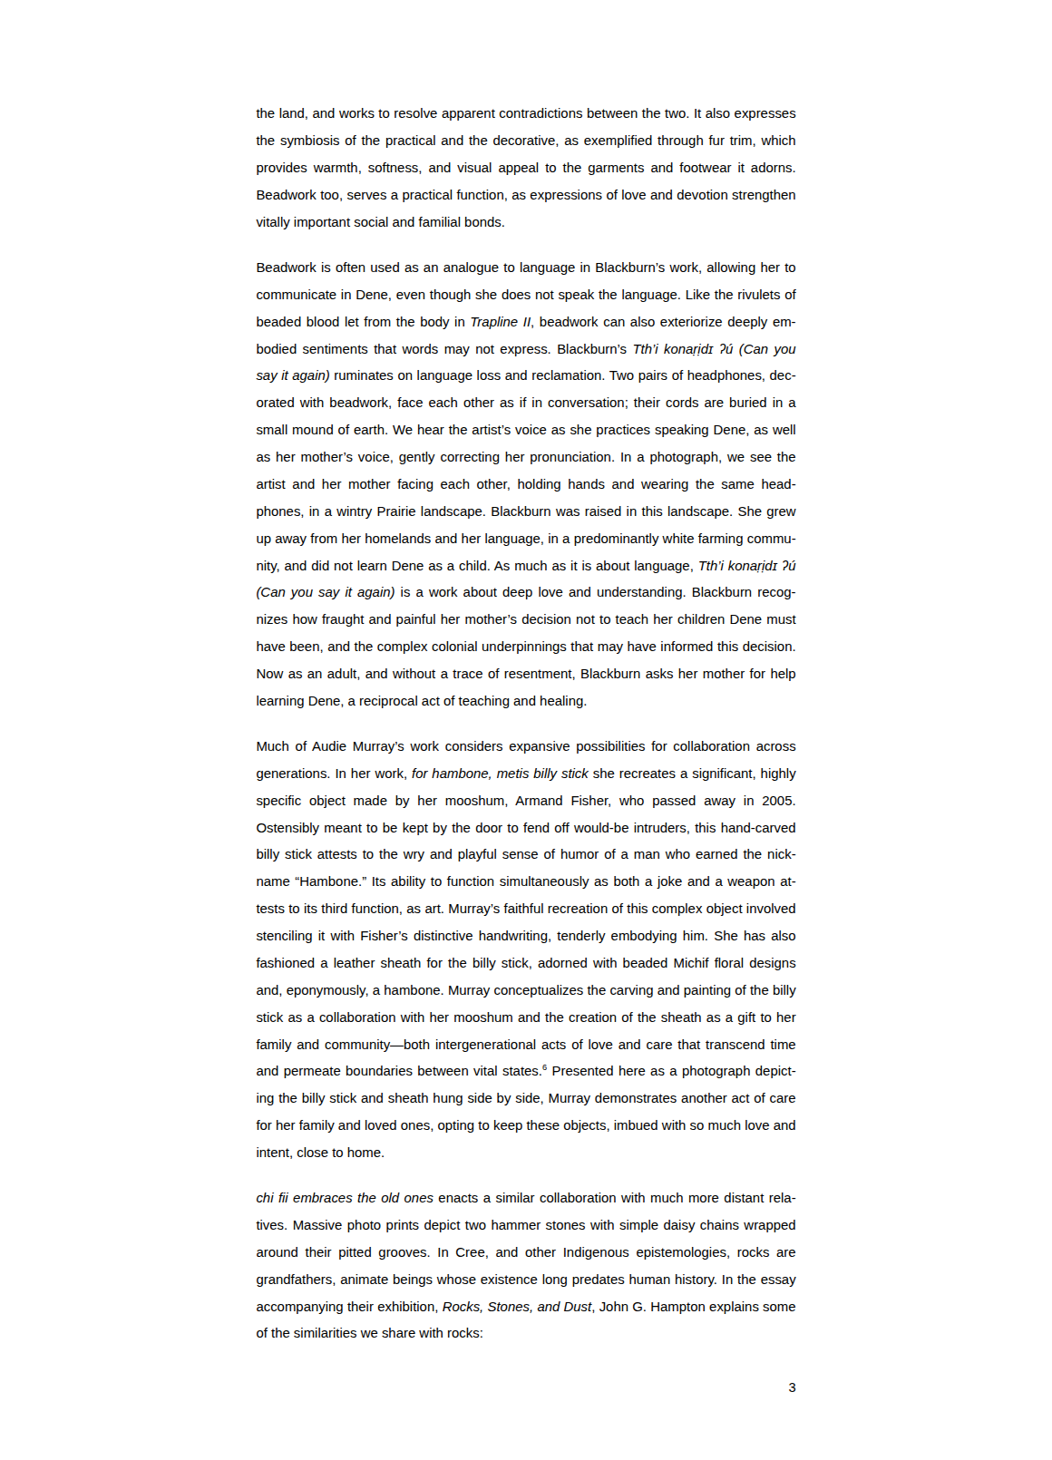the land, and works to resolve apparent contradictions between the two. It also expresses the symbiosis of the practical and the decorative, as exemplified through fur trim, which provides warmth, softness, and visual appeal to the garments and footwear it adorns. Beadwork too, serves a practical function, as expressions of love and devotion strengthen vitally important social and familial bonds.
Beadwork is often used as an analogue to language in Blackburn’s work, allowing her to communicate in Dene, even though she does not speak the language. Like the rivulets of beaded blood let from the body in Trapline II, beadwork can also exteriorize deeply embodied sentiments that words may not express. Blackburn’s Tth’i konaṛịdɪ ʔú (Can you say it again) ruminates on language loss and reclamation. Two pairs of headphones, decorated with beadwork, face each other as if in conversation; their cords are buried in a small mound of earth. We hear the artist’s voice as she practices speaking Dene, as well as her mother’s voice, gently correcting her pronunciation. In a photograph, we see the artist and her mother facing each other, holding hands and wearing the same headphones, in a wintry Prairie landscape. Blackburn was raised in this landscape. She grew up away from her homelands and her language, in a predominantly white farming community, and did not learn Dene as a child. As much as it is about language, Tth’i konaṛịdɪ ʔú (Can you say it again) is a work about deep love and understanding. Blackburn recognizes how fraught and painful her mother’s decision not to teach her children Dene must have been, and the complex colonial underpinnings that may have informed this decision. Now as an adult, and without a trace of resentment, Blackburn asks her mother for help learning Dene, a reciprocal act of teaching and healing.
Much of Audie Murray’s work considers expansive possibilities for collaboration across generations. In her work, for hambone, metis billy stick she recreates a significant, highly specific object made by her mooshum, Armand Fisher, who passed away in 2005. Ostensibly meant to be kept by the door to fend off would-be intruders, this hand-carved billy stick attests to the wry and playful sense of humor of a man who earned the nickname “Hambone.” Its ability to function simultaneously as both a joke and a weapon attests to its third function, as art. Murray’s faithful recreation of this complex object involved stenciling it with Fisher’s distinctive handwriting, tenderly embodying him. She has also fashioned a leather sheath for the billy stick, adorned with beaded Michif floral designs and, eponymously, a hambone. Murray conceptualizes the carving and painting of the billy stick as a collaboration with her mooshum and the creation of the sheath as a gift to her family and community—both intergenerational acts of love and care that transcend time and permeate boundaries between vital states.6 Presented here as a photograph depicting the billy stick and sheath hung side by side, Murray demonstrates another act of care for her family and loved ones, opting to keep these objects, imbued with so much love and intent, close to home.
chi fii embraces the old ones enacts a similar collaboration with much more distant relatives. Massive photo prints depict two hammer stones with simple daisy chains wrapped around their pitted grooves. In Cree, and other Indigenous epistemologies, rocks are grandfathers, animate beings whose existence long predates human history. In the essay accompanying their exhibition, Rocks, Stones, and Dust, John G. Hampton explains some of the similarities we share with rocks:
3